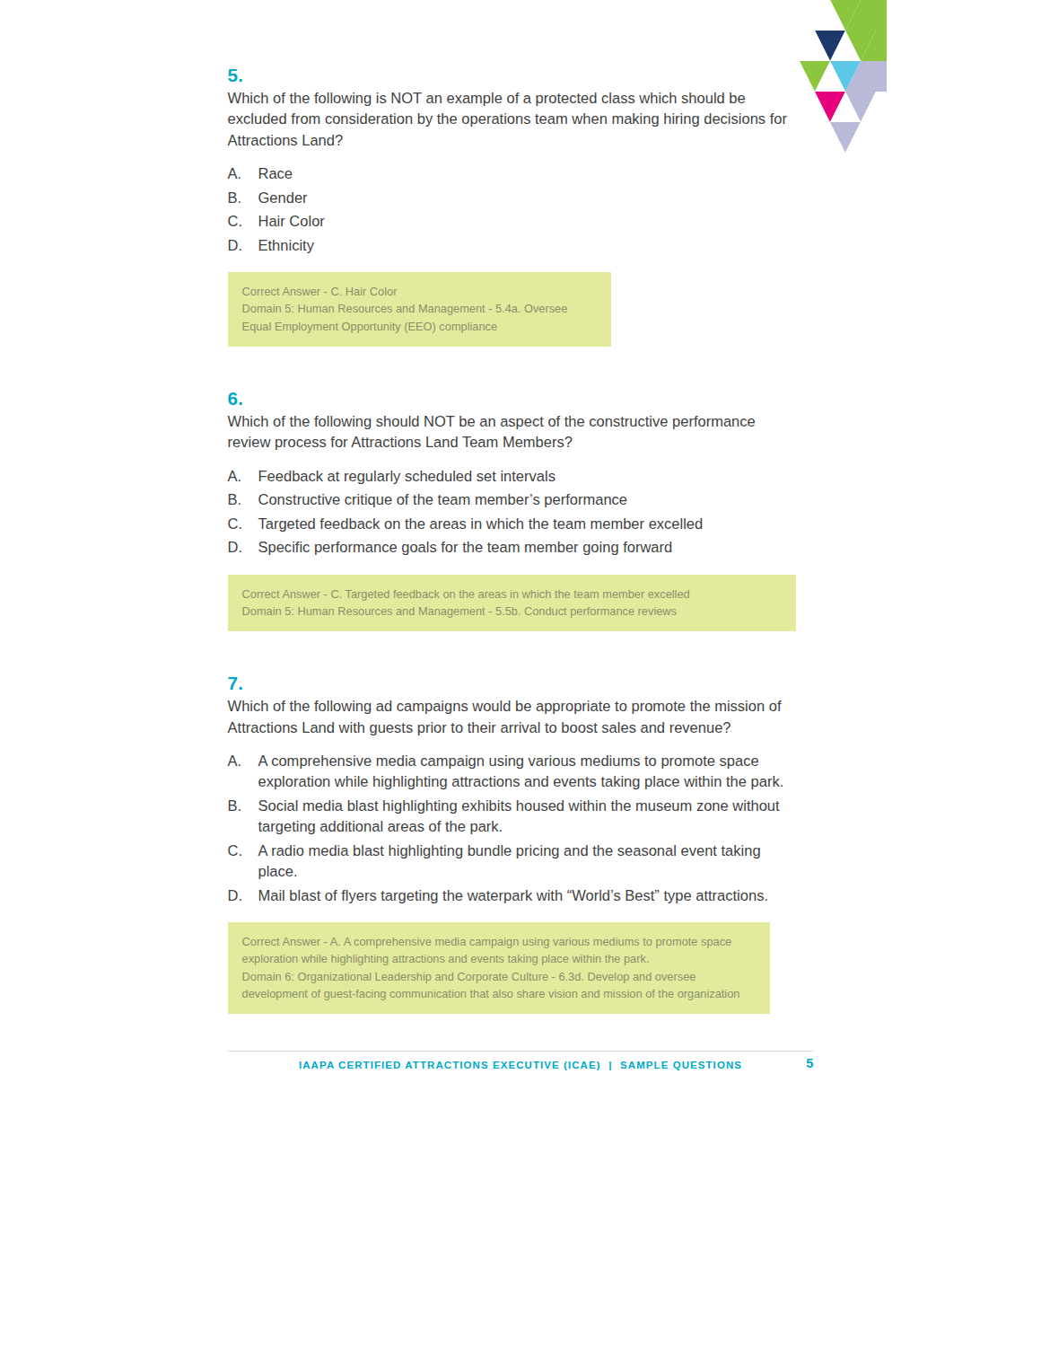5.
Which of the following is NOT an example of a protected class which should be excluded from consideration by the operations team when making hiring decisions for Attractions Land?
A. Race
B. Gender
C. Hair Color
D. Ethnicity
Correct Answer - C. Hair Color
Domain 5: Human Resources and Management - 5.4a. Oversee Equal Employment Opportunity (EEO) compliance
6.
Which of the following should NOT be an aspect of the constructive performance review process for Attractions Land Team Members?
A. Feedback at regularly scheduled set intervals
B. Constructive critique of the team member’s performance
C. Targeted feedback on the areas in which the team member excelled
D. Specific performance goals for the team member going forward
Correct Answer - C. Targeted feedback on the areas in which the team member excelled
Domain 5: Human Resources and Management - 5.5b. Conduct performance reviews
7.
Which of the following ad campaigns would be appropriate to promote the mission of Attractions Land with guests prior to their arrival to boost sales and revenue?
A. A comprehensive media campaign using various mediums to promote space exploration while highlighting attractions and events taking place within the park.
B. Social media blast highlighting exhibits housed within the museum zone without targeting additional areas of the park.
C. A radio media blast highlighting bundle pricing and the seasonal event taking place.
D. Mail blast of flyers targeting the waterpark with “World’s Best” type attractions.
Correct Answer - A. A comprehensive media campaign using various mediums to promote space exploration while highlighting attractions and events taking place within the park.
Domain 6: Organizational Leadership and Corporate Culture - 6.3d. Develop and oversee development of guest-facing communication that also share vision and mission of the organization
IAAPA Certified Attractions Executive (ICAE) | Sample Questions 5